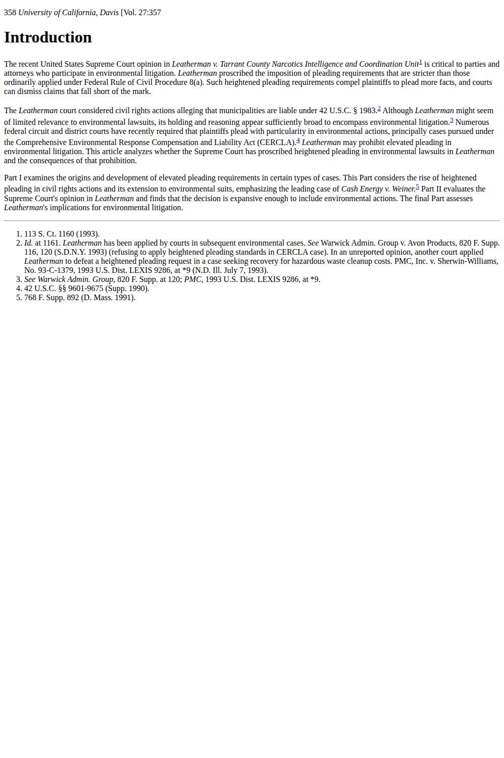358 University of California, Davis [Vol. 27:357
Introduction
The recent United States Supreme Court opinion in Leatherman v. Tarrant County Narcotics Intelligence and Coordination Unit1 is critical to parties and attorneys who participate in environmental litigation. Leatherman proscribed the imposition of pleading requirements that are stricter than those ordinarily applied under Federal Rule of Civil Procedure 8(a). Such heightened pleading requirements compel plaintiffs to plead more facts, and courts can dismiss claims that fall short of the mark.
The Leatherman court considered civil rights actions alleging that municipalities are liable under 42 U.S.C. § 1983.2 Although Leatherman might seem of limited relevance to environmental lawsuits, its holding and reasoning appear sufficiently broad to encompass environmental litigation.3 Numerous federal circuit and district courts have recently required that plaintiffs plead with particularity in environmental actions, principally cases pursued under the Comprehensive Environmental Response Compensation and Liability Act (CERCLA).4 Leatherman may prohibit elevated pleading in environmental litigation. This article analyzes whether the Supreme Court has proscribed heightened pleading in environmental lawsuits in Leatherman and the consequences of that prohibition.
Part I examines the origins and development of elevated pleading requirements in certain types of cases. This Part considers the rise of heightened pleading in civil rights actions and its extension to environmental suits, emphasizing the leading case of Cash Energy v. Weiner.5 Part II evaluates the Supreme Court's opinion in Leatherman and finds that the decision is expansive enough to include environmental actions. The final Part assesses Leatherman's implications for environmental litigation.
113 S. Ct. 1160 (1993).
Id. at 1161. Leatherman has been applied by courts in subsequent environmental cases. See Warwick Admin. Group v. Avon Products, 820 F. Supp. 116, 120 (S.D.N.Y. 1993) (refusing to apply heightened pleading standards in CERCLA case). In an unreported opinion, another court applied Leatherman to defeat a heightened pleading request in a case seeking recovery for hazardous waste cleanup costs. PMC, Inc. v. Sherwin-Williams, No. 93-C-1379, 1993 U.S. Dist. LEXIS 9286, at *9 (N.D. Ill. July 7, 1993).
See Warwick Admin. Group, 820 F. Supp. at 120; PMC, 1993 U.S. Dist. LEXIS 9286, at *9.
42 U.S.C. §§ 9601-9675 (Supp. 1990).
768 F. Supp. 892 (D. Mass. 1991).